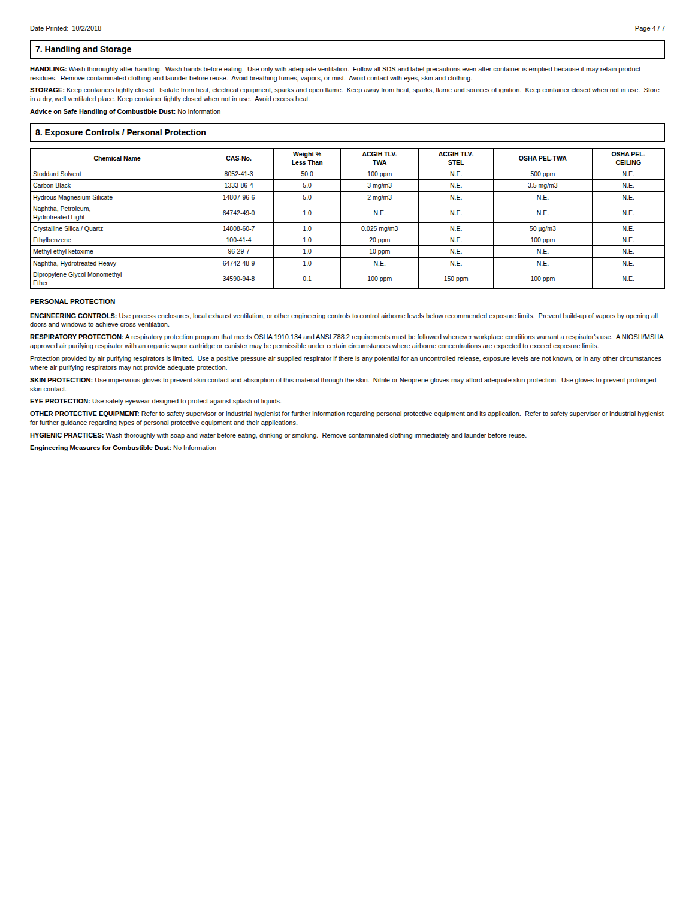Date Printed: 10/2/2018
Page 4 / 7
7. Handling and Storage
HANDLING: Wash thoroughly after handling. Wash hands before eating. Use only with adequate ventilation. Follow all SDS and label precautions even after container is emptied because it may retain product residues. Remove contaminated clothing and launder before reuse. Avoid breathing fumes, vapors, or mist. Avoid contact with eyes, skin and clothing.
STORAGE: Keep containers tightly closed. Isolate from heat, electrical equipment, sparks and open flame. Keep away from heat, sparks, flame and sources of ignition. Keep container closed when not in use. Store in a dry, well ventilated place. Keep container tightly closed when not in use. Avoid excess heat.
Advice on Safe Handling of Combustible Dust: No Information
8. Exposure Controls / Personal Protection
| Chemical Name | CAS-No. | Weight % Less Than | ACGIH TLV- TWA | ACGIH TLV- STEL | OSHA PEL-TWA | OSHA PEL- CEILING |
| --- | --- | --- | --- | --- | --- | --- |
| Stoddard Solvent | 8052-41-3 | 50.0 | 100 ppm | N.E. | 500 ppm | N.E. |
| Carbon Black | 1333-86-4 | 5.0 | 3 mg/m3 | N.E. | 3.5 mg/m3 | N.E. |
| Hydrous Magnesium Silicate | 14807-96-6 | 5.0 | 2 mg/m3 | N.E. | N.E. | N.E. |
| Naphtha, Petroleum, Hydrotreated Light | 64742-49-0 | 1.0 | N.E. | N.E. | N.E. | N.E. |
| Crystalline Silica / Quartz | 14808-60-7 | 1.0 | 0.025 mg/m3 | N.E. | 50 µg/m3 | N.E. |
| Ethylbenzene | 100-41-4 | 1.0 | 20 ppm | N.E. | 100 ppm | N.E. |
| Methyl ethyl ketoxime | 96-29-7 | 1.0 | 10 ppm | N.E. | N.E. | N.E. |
| Naphtha, Hydrotreated Heavy | 64742-48-9 | 1.0 | N.E. | N.E. | N.E. | N.E. |
| Dipropylene Glycol Monomethyl Ether | 34590-94-8 | 0.1 | 100 ppm | 150 ppm | 100 ppm | N.E. |
PERSONAL PROTECTION
ENGINEERING CONTROLS: Use process enclosures, local exhaust ventilation, or other engineering controls to control airborne levels below recommended exposure limits. Prevent build-up of vapors by opening all doors and windows to achieve cross-ventilation.
RESPIRATORY PROTECTION: A respiratory protection program that meets OSHA 1910.134 and ANSI Z88.2 requirements must be followed whenever workplace conditions warrant a respirator's use. A NIOSH/MSHA approved air purifying respirator with an organic vapor cartridge or canister may be permissible under certain circumstances where airborne concentrations are expected to exceed exposure limits.
Protection provided by air purifying respirators is limited. Use a positive pressure air supplied respirator if there is any potential for an uncontrolled release, exposure levels are not known, or in any other circumstances where air purifying respirators may not provide adequate protection.
SKIN PROTECTION: Use impervious gloves to prevent skin contact and absorption of this material through the skin. Nitrile or Neoprene gloves may afford adequate skin protection. Use gloves to prevent prolonged skin contact.
EYE PROTECTION: Use safety eyewear designed to protect against splash of liquids.
OTHER PROTECTIVE EQUIPMENT: Refer to safety supervisor or industrial hygienist for further information regarding personal protective equipment and its application. Refer to safety supervisor or industrial hygienist for further guidance regarding types of personal protective equipment and their applications.
HYGIENIC PRACTICES: Wash thoroughly with soap and water before eating, drinking or smoking. Remove contaminated clothing immediately and launder before reuse.
Engineering Measures for Combustible Dust: No Information